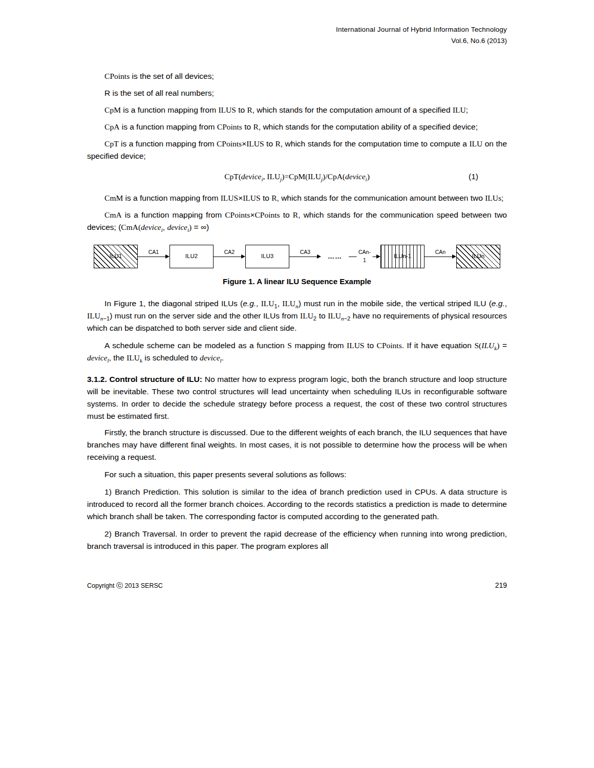International Journal of Hybrid Information Technology
Vol.6, No.6 (2013)
CPoints is the set of all devices;
R is the set of all real numbers;
CpM is a function mapping from ILUS to R, which stands for the computation amount of a specified ILU;
CpA is a function mapping from CPoints to R, which stands for the computation ability of a specified device;
CpT is a function mapping from CPoints×ILUS to R, which stands for the computation time to compute a ILU on the specified device;
CpT(devicei, ILU j)=CpM(ILU j)/CpA(devicei)
(1)
CmM is a function mapping from ILUS×ILUS to R, which stands for the communication amount between two ILUs;
CmA is a function mapping from CPoints×CPoints to R, which stands for the communication speed between two devices; (CmA(devicei, devicei) = ∞)
ILU1
CA1
ILU2
CA2
ILU3
CA3
……
CAn-1
ILUn-1
CAn
ILUn
Figure 1. A linear ILU Sequence Example
In Figure 1, the diagonal striped ILUs (e.g., ILU1, ILUn) must run in the mobile side, the vertical striped ILU (e.g., ILUn−1) must run on the server side and the other ILUs from ILU2 to ILUn−2 have no requirements of physical resources which can be dispatched to both server side and client side.
A schedule scheme can be modeled as a function S mapping from ILUS to CPoints. If it have equation S(ILUk) = devicel, the ILUk is scheduled to devicel.
3.1.2. Control structure of ILU: No matter how to express program logic, both the branch structure and loop structure will be inevitable. These two control structures will lead uncertainty when scheduling ILUs in reconfigurable software systems. In order to decide the schedule strategy before process a request, the cost of these two control structures must be estimated first.
Firstly, the branch structure is discussed. Due to the different weights of each branch, the ILU sequences that have branches may have different final weights. In most cases, it is not possible to determine how the process will be when receiving a request.
For such a situation, this paper presents several solutions as follows:
1) Branch Prediction. This solution is similar to the idea of branch prediction used in CPUs. A data structure is introduced to record all the former branch choices. According to the records statistics a prediction is made to determine which branch shall be taken. The corresponding factor is computed according to the generated path.
2) Branch Traversal. In order to prevent the rapid decrease of the efficiency when running into wrong prediction, branch traversal is introduced in this paper. The program explores all
Copyright ⓒ 2013 SERSC
219